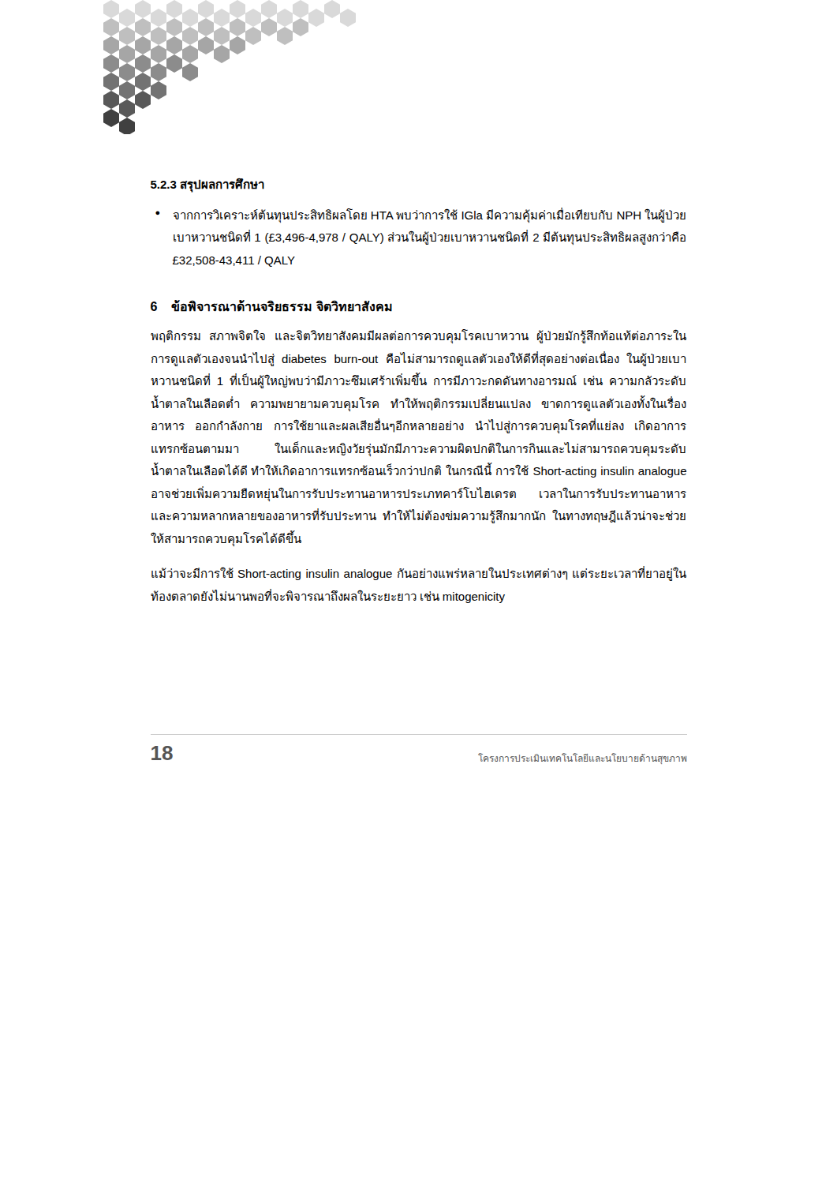5.2.3 สรุปผลการศึกษา
จากการวิเคราะห์ต้นทุนประสิทธิผลโดย HTA พบว่าการใช้ IGla มีความคุ้มค่าเมื่อเทียบกับ NPH ในผู้ป่วยเบาหวานชนิดที่ 1 (£3,496-4,978 / QALY) ส่วนในผู้ป่วยเบาหวานชนิดที่ 2 มีต้นทุนประสิทธิผลสูงกว่าคือ £32,508-43,411 / QALY
6 ข้อพิจารณาด้านจริยธรรม จิตวิทยาสังคม
พฤติกรรม สภาพจิตใจ และจิตวิทยาสังคมมีผลต่อการควบคุมโรคเบาหวาน ผู้ป่วยมักรู้สึกท้อแท้ต่อภาระในการดูแลตัวเองจนนำไปสู่ diabetes burn-out คือไม่สามารถดูแลตัวเองให้ดีที่สุดอย่างต่อเนื่อง ในผู้ป่วยเบาหวานชนิดที่ 1 ที่เป็นผู้ใหญ่พบว่ามีภาวะซึมเศร้าเพิ่มขึ้น การมีภาวะกดดันทางอารมณ์ เช่น ความกลัวระดับน้ำตาลในเลือดต่ำ ความพยายามควบคุมโรค ทำให้พฤติกรรมเปลี่ยนแปลง ขาดการดูแลตัวเองทั้งในเรื่องอาหาร ออกกำลังกาย การใช้ยาและผลเสียอื่นๆอีกหลายอย่าง นำไปสู่การควบคุมโรคที่แย่ลง เกิดอาการแทรกซ้อนตามมา ในเด็กและหญิงวัยรุ่นมักมีภาวะความผิดปกติในการกินและไม่สามารถควบคุมระดับน้ำตาลในเลือดได้ดี ทำให้เกิดอาการแทรกซ้อนเร็วกว่าปกติ ในกรณีนี้ การใช้ Short-acting insulin analogue อาจช่วยเพิ่มความยืดหยุ่นในการรับประทานอาหารประเภทคาร์โบไฮเดรต เวลาในการรับประทานอาหาร และความหลากหลายของอาหารที่รับประทาน ทำให้ไม่ต้องข่มความรู้สึกมากนัก ในทางทฤษฎีแล้วน่าจะช่วยให้สามารถควบคุมโรคได้ดีขึ้น
แม้ว่าจะมีการใช้ Short-acting insulin analogue กันอย่างแพร่หลายในประเทศต่างๆ แต่ระยะเวลาที่ยาอยู่ในท้องตลาดยังไม่นานพอที่จะพิจารณาถึงผลในระยะยาว เช่น mitogenicity
18
โครงการประเมินเทคโนโลยีและนโยบายด้านสุขภาพ